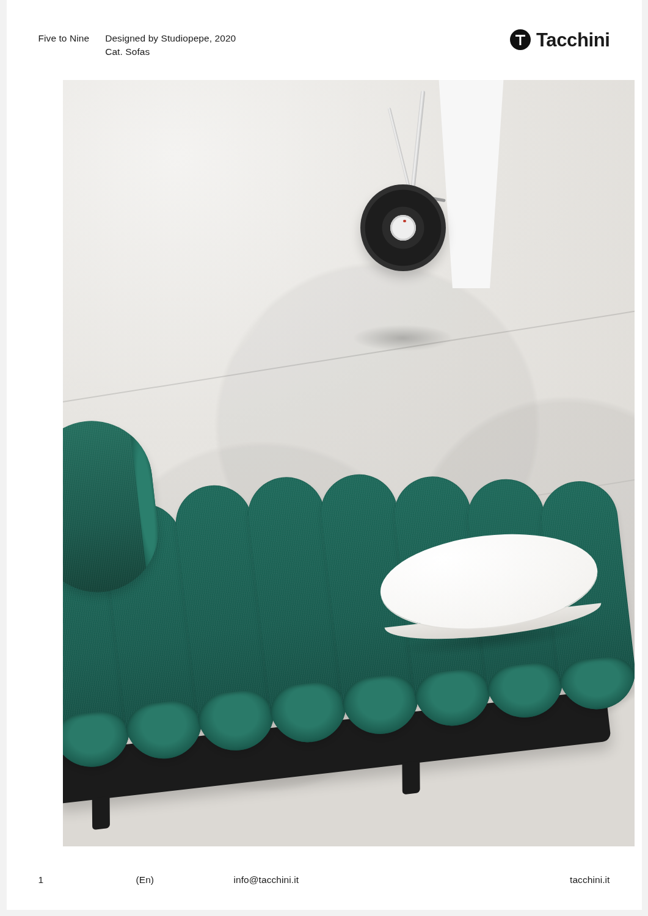Five to Nine
Designed by Studiopepe, 2020
Cat. Sofas
Tacchini
1
(En)
info@tacchini.it
tacchini.it